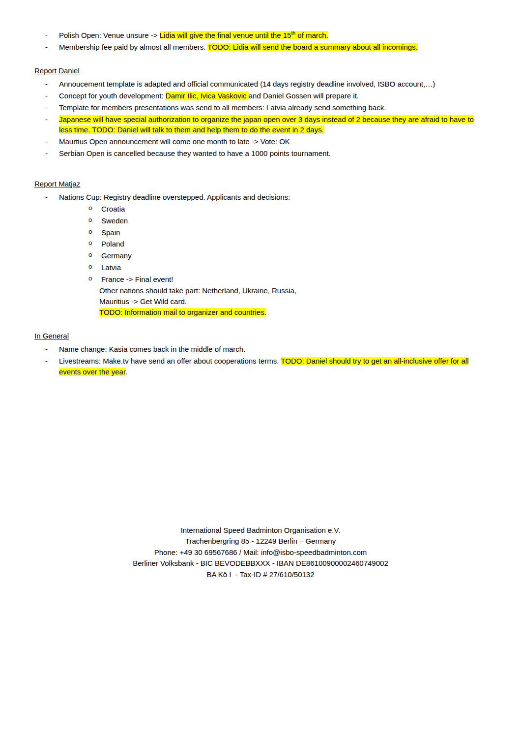Polish Open: Venue unsure -> Lidia will give the final venue until the 15th of march.
Membership fee paid by almost all members. TODO: Lidia will send the board a summary about all incomings.
Report Daniel
Annoucement template is adapted and official communicated (14 days registry deadline involved, ISBO account,…)
Concept for youth development: Damir Ilic, Ivica Vaskovic and Daniel Gossen will prepare it.
Template for members presentations was send to all members: Latvia already send something back.
Japanese will have special authorization to organize the japan open over 3 days instead of 2 because they are afraid to have to less time. TODO: Daniel will talk to them and help them to do the event in 2 days.
Maurtius Open announcement will come one month to late -> Vote: OK
Serbian Open is cancelled because they wanted to have a 1000 points tournament.
Report Matjaz
Nations Cup: Registry deadline overstepped. Applicants and decisions:
Croatia
Sweden
Spain
Poland
Germany
Latvia
France -> Final event!
Other nations should take part: Netherland, Ukraine, Russia,
Mauritius -> Get Wild card.
TODO: Information mail to organizer and countries.
In General
Name change: Kasia comes back in the middle of march.
Livestreams: Make.tv have send an offer about cooperations terms. TODO: Daniel should try to get an all-inclusive offer for all events over the year.
International Speed Badminton Organisation e.V.
Trachenbergring 85 - 12249 Berlin – Germany
Phone: +49 30 69567686 / Mail: info@isbo-speedbadminton.com
Berliner Volksbank - BIC BEVODEBBXXX - IBAN DE86100900002460749002
BA Kö I - Tax-ID # 27/610/50132